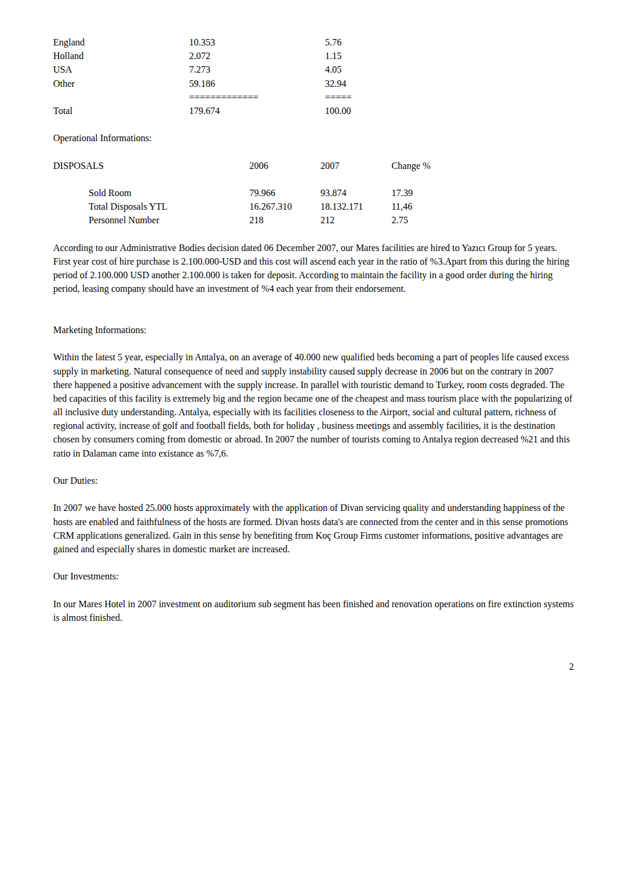| England | 10.353 | 5.76 |
| Holland | 2.072 | 1.15 |
| USA | 7.273 | 4.05 |
| Other | 59.186 | 32.94 |
| | ============= | ===== |
| Total | 179.674 | 100.00 |
Operational Informations:
| DISPOSALS | 2006 | 2007 | Change % |
| Sold Room | 79.966 | 93.874 | 17.39 |
| Total Disposals YTL | 16.267.310 | 18.132.171 | 11,46 |
| Personnel Number | 218 | 212 | 2.75 |
According to our Administrative Bodies decision dated 06 December 2007, our Mares facilities are hired to Yazıcı Group for 5 years. First year cost of hire purchase is 2.100.000-USD and this cost will ascend each year in the ratio of %3.Apart from this during the hiring period of 2.100.000 USD another 2.100.000 is taken for deposit. According to maintain the facility in a good order during the hiring period, leasing company should have an investment of %4 each year from their endorsement.
Marketing Informations:
Within the latest 5 year, especially in Antalya, on an average of 40.000 new qualified beds becoming a part of peoples life caused excess supply in marketing. Natural consequence of need and supply instability caused supply decrease in 2006 but on the contrary in 2007 there happened a positive advancement with the supply increase. In parallel with touristic demand to Turkey, room costs degraded. The bed capacities of this facility is extremely big and the region became one of the cheapest and mass tourism place with the popularizing of all inclusive duty understanding. Antalya, especially with its facilities closeness to the Airport, social and cultural pattern, richness of regional activity, increase of golf and football fields, both for holiday , business meetings and assembly facilities, it is the destination chosen by consumers coming from domestic or abroad. In 2007 the number of tourists coming to Antalya region decreased %21 and this ratio in Dalaman came into existance as %7,6.
Our Duties:
In 2007 we have hosted 25.000 hosts approximately with the application of Divan servicing quality and understanding happiness of the hosts are enabled and faithfulness of the hosts are formed. Divan hosts data's are connected from the center and in this sense promotions CRM applications generalized. Gain in this sense by benefiting from Koç Group Firms customer informations, positive advantages are gained and especially shares in domestic market are increased.
Our Investments:
In our Mares Hotel in 2007 investment on auditorium sub segment has been finished and renovation operations on fire extinction systems is almost finished.
2